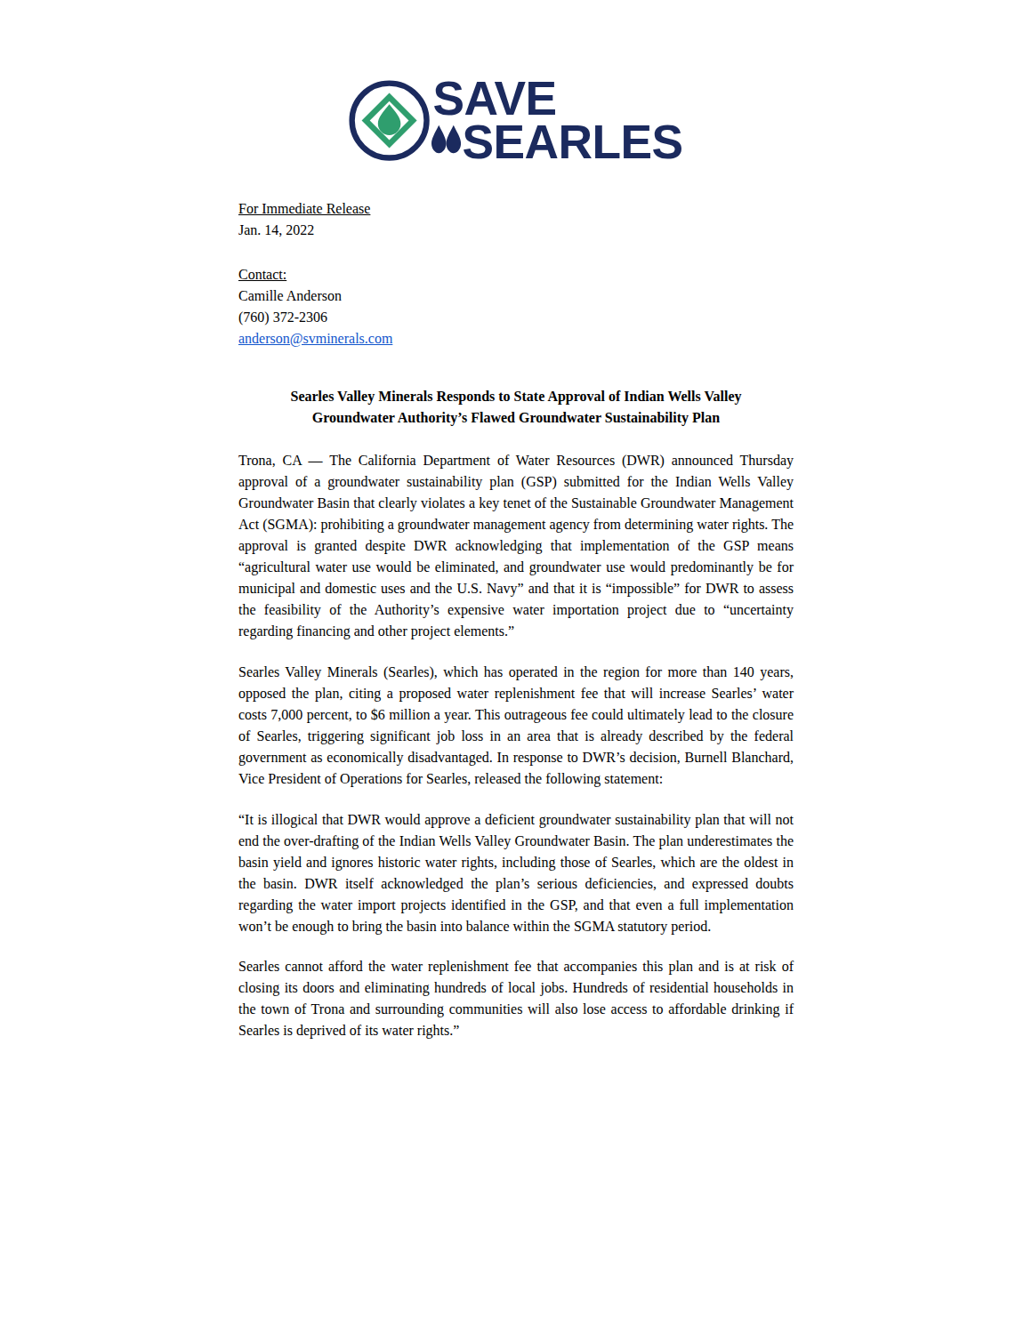SAVE SEARLES
For Immediate Release
Jan. 14, 2022
Contact:
Camille Anderson
(760) 372-2306
anderson@svminerals.com
Searles Valley Minerals Responds to State Approval of Indian Wells Valley Groundwater Authority’s Flawed Groundwater Sustainability Plan
Trona, CA — The California Department of Water Resources (DWR) announced Thursday approval of a groundwater sustainability plan (GSP) submitted for the Indian Wells Valley Groundwater Basin that clearly violates a key tenet of the Sustainable Groundwater Management Act (SGMA): prohibiting a groundwater management agency from determining water rights. The approval is granted despite DWR acknowledging that implementation of the GSP means “agricultural water use would be eliminated, and groundwater use would predominantly be for municipal and domestic uses and the U.S. Navy” and that it is “impossible” for DWR to assess the feasibility of the Authority’s expensive water importation project due to “uncertainty regarding financing and other project elements.”
Searles Valley Minerals (Searles), which has operated in the region for more than 140 years, opposed the plan, citing a proposed water replenishment fee that will increase Searles’ water costs 7,000 percent, to $6 million a year. This outrageous fee could ultimately lead to the closure of Searles, triggering significant job loss in an area that is already described by the federal government as economically disadvantaged. In response to DWR’s decision, Burnell Blanchard, Vice President of Operations for Searles, released the following statement:
“It is illogical that DWR would approve a deficient groundwater sustainability plan that will not end the over-drafting of the Indian Wells Valley Groundwater Basin. The plan underestimates the basin yield and ignores historic water rights, including those of Searles, which are the oldest in the basin. DWR itself acknowledged the plan’s serious deficiencies, and expressed doubts regarding the water import projects identified in the GSP, and that even a full implementation won’t be enough to bring the basin into balance within the SGMA statutory period.
Searles cannot afford the water replenishment fee that accompanies this plan and is at risk of closing its doors and eliminating hundreds of local jobs. Hundreds of residential households in the town of Trona and surrounding communities will also lose access to affordable drinking if Searles is deprived of its water rights.”